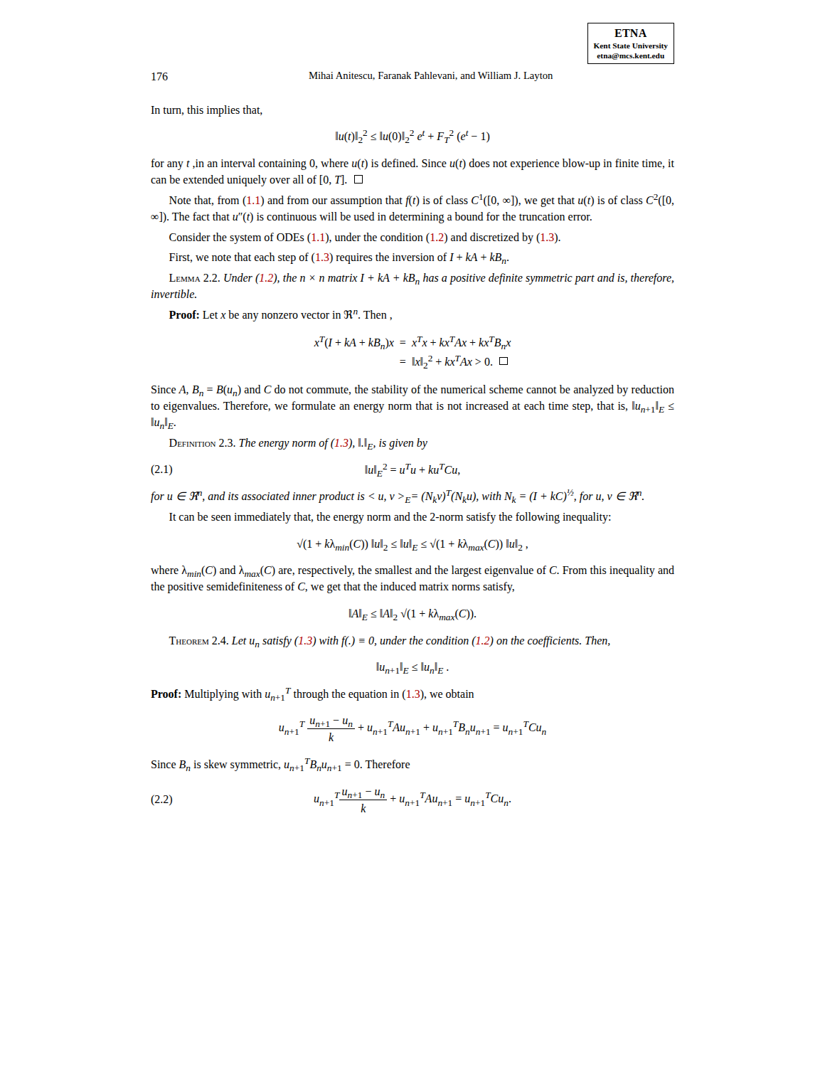ETNA
Kent State University
etna@mcs.kent.edu
176
Mihai Anitescu, Faranak Pahlevani, and William J. Layton
In turn, this implies that,
‖u(t)‖22 ≤ ‖u(0)‖22 et + FT2 (et − 1)
for any t ,in an interval containing 0, where u(t) is defined. Since u(t) does not experience blow-up in finite time, it can be extended uniquely over all of [0, T].
Note that, from (1.1) and from our assumption that f(t) is of class C1([0, ∞]), we get that u(t) is of class C2([0, ∞]). The fact that u″(t) is continuous will be used in determining a bound for the truncation error.
Consider the system of ODEs (1.1), under the condition (1.2) and discretized by (1.3).
First, we note that each step of (1.3) requires the inversion of I + kA + kBn.
Lemma 2.2. Under (1.2), the n × n matrix I + kA + kBn has a positive definite symmetric part and is, therefore, invertible.
Proof: Let x be any nonzero vector in ℜn. Then ,
| x T ( I + kA + kB n ) x | = | x T x + kx T Ax + kx T B n x |
| | = | ‖ x ‖ 2 2 + kx T Ax > 0. |
Since A, Bn = B(un) and C do not commute, the stability of the numerical scheme cannot be analyzed by reduction to eigenvalues. Therefore, we formulate an energy norm that is not increased at each time step, that is, ‖un+1‖E ≤ ‖un‖E.
Definition 2.3. The energy norm of (1.3), ‖.‖E, is given by
(2.1) ‖u‖E2 = uTu + kuTCu,
for u ∈ ℜn, and its associated inner product is < u, v >E= (Nkv)T(Nku), with Nk = (I + kC)½, for u, v ∈ ℜn.
It can be seen immediately that, the energy norm and the 2-norm satisfy the following inequality:
√(1 + kλmin(C)) ‖u‖2 ≤ ‖u‖E ≤ √(1 + kλmax(C)) ‖u‖2 ,
where λmin(C) and λmax(C) are, respectively, the smallest and the largest eigenvalue of C. From this inequality and the positive semidefiniteness of C, we get that the induced matrix norms satisfy,
‖A‖E ≤ ‖A‖2 √(1 + kλmax(C)).
Theorem 2.4. Let un satisfy (1.3) with f(.) ≡ 0, under the condition (1.2) on the coefficients. Then,
‖un+1‖E ≤ ‖un‖E .
Proof: Multiplying with un+1T through the equation in (1.3), we obtain
un+1T un+1 − un k + un+1TAun+1 + un+1TBnun+1 = un+1TCun
Since Bn is skew symmetric, un+1TBnun+1 = 0. Therefore
(2.2) un+1Tun+1 − un k + un+1TAun+1 = un+1TCun.